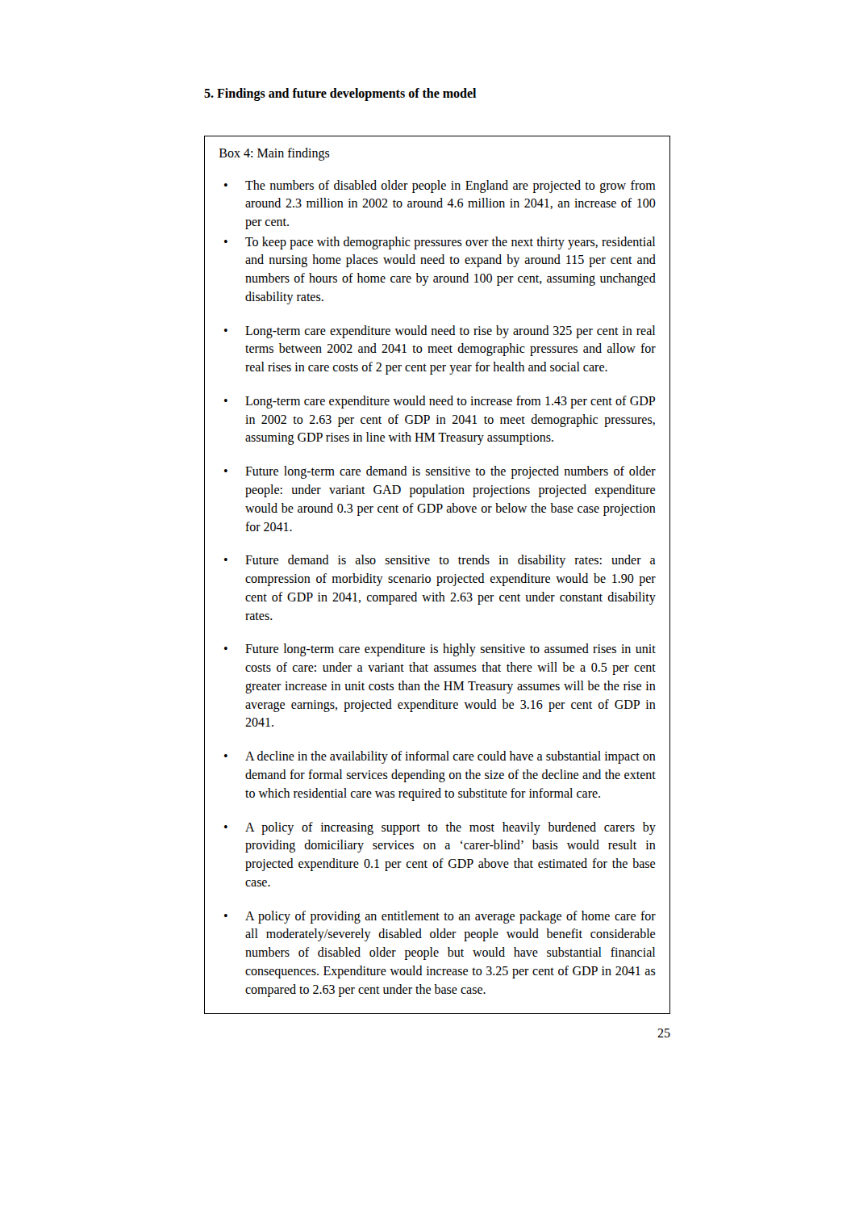5. Findings and future developments of the model
Box 4: Main findings
The numbers of disabled older people in England are projected to grow from around 2.3 million in 2002 to around 4.6 million in 2041, an increase of 100 per cent.
To keep pace with demographic pressures over the next thirty years, residential and nursing home places would need to expand by around 115 per cent and numbers of hours of home care by around 100 per cent, assuming unchanged disability rates.
Long-term care expenditure would need to rise by around 325 per cent in real terms between 2002 and 2041 to meet demographic pressures and allow for real rises in care costs of 2 per cent per year for health and social care.
Long-term care expenditure would need to increase from 1.43 per cent of GDP in 2002 to 2.63 per cent of GDP in 2041 to meet demographic pressures, assuming GDP rises in line with HM Treasury assumptions.
Future long-term care demand is sensitive to the projected numbers of older people: under variant GAD population projections projected expenditure would be around 0.3 per cent of GDP above or below the base case projection for 2041.
Future demand is also sensitive to trends in disability rates: under a compression of morbidity scenario projected expenditure would be 1.90 per cent of GDP in 2041, compared with 2.63 per cent under constant disability rates.
Future long-term care expenditure is highly sensitive to assumed rises in unit costs of care: under a variant that assumes that there will be a 0.5 per cent greater increase in unit costs than the HM Treasury assumes will be the rise in average earnings, projected expenditure would be 3.16 per cent of GDP in 2041.
A decline in the availability of informal care could have a substantial impact on demand for formal services depending on the size of the decline and the extent to which residential care was required to substitute for informal care.
A policy of increasing support to the most heavily burdened carers by providing domiciliary services on a ‘carer-blind’ basis would result in projected expenditure 0.1 per cent of GDP above that estimated for the base case.
A policy of providing an entitlement to an average package of home care for all moderately/severely disabled older people would benefit considerable numbers of disabled older people but would have substantial financial consequences. Expenditure would increase to 3.25 per cent of GDP in 2041 as compared to 2.63 per cent under the base case.
25